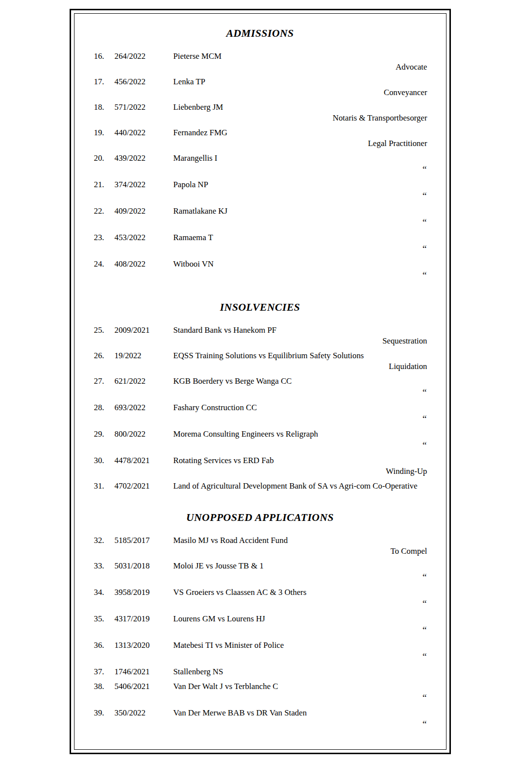ADMISSIONS
| 16. | 264/2022 | Pieterse MCM |
| Advocate |
| 17. | 456/2022 | Lenka TP |
| Conveyancer |
| 18. | 571/2022 | Liebenberg JM |
| Notaris & Transportbesorger |
| 19. | 440/2022 | Fernandez FMG |
| Legal Practitioner |
| 20. | 439/2022 | Marangellis I |
| “ |
| 21. | 374/2022 | Papola NP |
| “ |
| 22. | 409/2022 | Ramatlakane KJ |
| “ |
| 23. | 453/2022 | Ramaema T |
| “ |
| 24. | 408/2022 | Witbooi VN |
| “ |
INSOLVENCIES
| 25. | 2009/2021 | Standard Bank vs Hanekom PF |
| Sequestration |
| 26. | 19/2022 | EQSS Training Solutions vs Equilibrium Safety Solutions |
| Liquidation |
| 27. | 621/2022 | KGB Boerdery vs Berge Wanga CC |
| “ |
| 28. | 693/2022 | Fashary Construction CC |
| “ |
| 29. | 800/2022 | Morema Consulting Engineers vs Religraph |
| “ |
| 30. | 4478/2021 | Rotating Services vs ERD Fab |
| Winding-Up |
| 31. | 4702/2021 | Land of Agricultural Development Bank of SA vs Agri-com Co-Operative |
UNOPPOSED APPLICATIONS
| 32. | 5185/2017 | Masilo MJ vs Road Accident Fund |
| To Compel |
| 33. | 5031/2018 | Moloi JE vs Jousse TB & 1 |
| “ |
| 34. | 3958/2019 | VS Groeiers vs Claassen AC & 3 Others |
| “ |
| 35. | 4317/2019 | Lourens GM vs Lourens HJ |
| “ |
| 36. | 1313/2020 | Matebesi TI vs Minister of Police |
| “ |
| 37. | 1746/2021 | Stallenberg NS |
| 38. | 5406/2021 | Van Der Walt J vs Terblanche C |
| “ |
| 39. | 350/2022 | Van Der Merwe BAB vs DR Van Staden |
| “ |